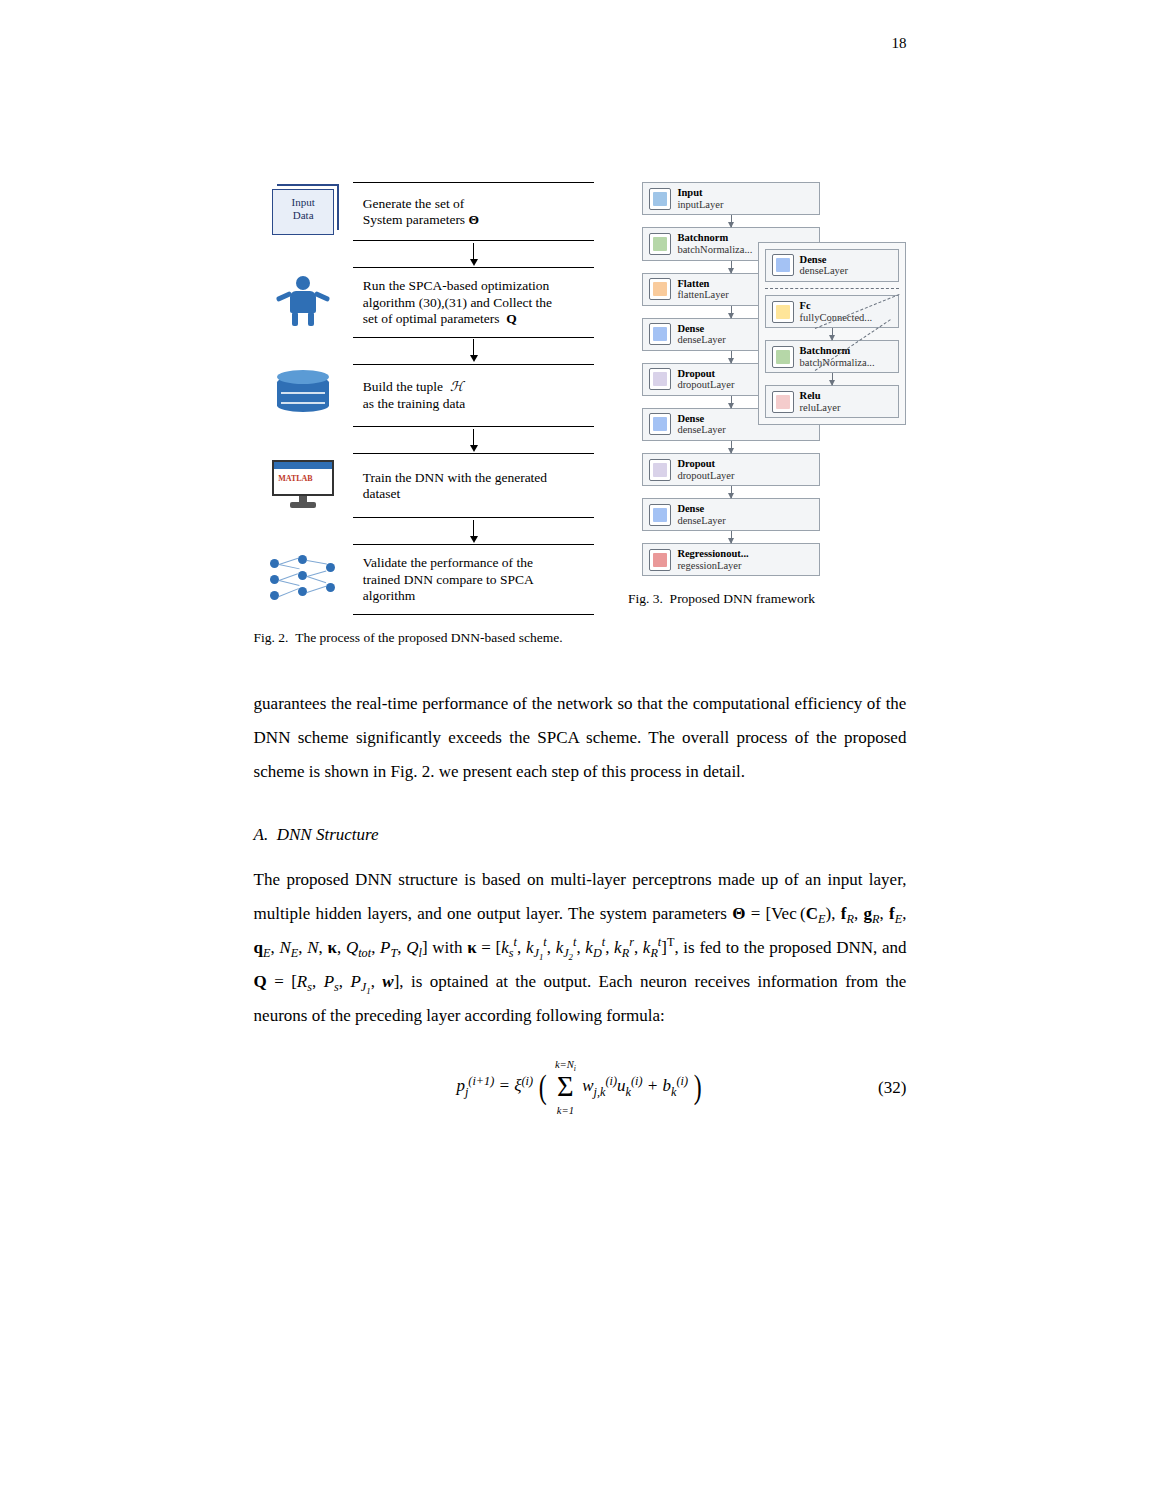18
| Input Data | Generate the set of System parameters Θ |
| | Run the SPCA-based optimization algorithm (30),(31) and Collect the set of optimal parameters Q |
| | Build the tuple ℋ as the training data |
| MATLAB | Train the DNN with the generated dataset |
| | Validate the performance of the trained DNN compare to SPCA algorithm |
Fig. 2. The process of the proposed DNN-based scheme.
Input inputLayer
Batchnorm batchNormaliza...
Flatten flattenLayer
Dense denseLayer
Dropout dropoutLayer
Dense denseLayer
Dropout dropoutLayer
Dense denseLayer
Regressionout... regessionLayer
Dense denseLayer
Fc fullyConnected...
Batchnorm batchNormaliza...
Relu reluLayer
Fig. 3. Proposed DNN framework
guarantees the real-time performance of the network so that the computational efficiency of the DNN scheme significantly exceeds the SPCA scheme. The overall process of the proposed scheme is shown in Fig. 2. we present each step of this process in detail.
A. DNN Structure
The proposed DNN structure is based on multi-layer perceptrons made up of an input layer, multiple hidden layers, and one output layer. The system parameters Θ = [Vec (CE), fR, gR, fE, qE, NE, N, κ, Qtot, PT, Ql] with κ = [kst, kJ1t, kJ2t, kDt, kRr, kRt]T, is fed to the proposed DNN, and Q = [Rs, Ps, PJ1, w], is optained at the output. Each neuron receives information from the neurons of the preceding layer according following formula:
pj(i+1) = ξ(i) ( k=Ni Σ k=1 wj,k(i)uk(i) + bk(i) ) (32)